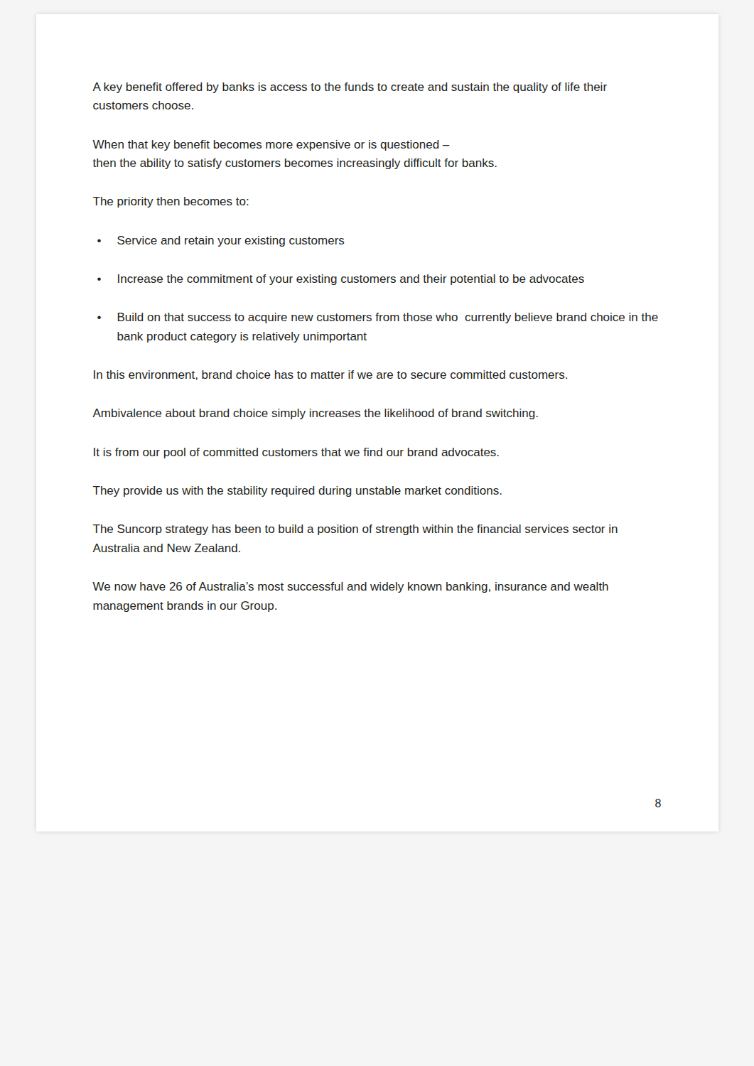A key benefit offered by banks is access to the funds to create and sustain the quality of life their customers choose.
When that key benefit becomes more expensive or is questioned –
then the ability to satisfy customers becomes increasingly difficult for banks.
The priority then becomes to:
Service and retain your existing customers
Increase the commitment of your existing customers and their potential to be advocates
Build on that success to acquire new customers from those who currently believe brand choice in the bank product category is relatively unimportant
In this environment, brand choice has to matter if we are to secure committed customers.
Ambivalence about brand choice simply increases the likelihood of brand switching.
It is from our pool of committed customers that we find our brand advocates.
They provide us with the stability required during unstable market conditions.
The Suncorp strategy has been to build a position of strength within the financial services sector in Australia and New Zealand.
We now have 26 of Australia’s most successful and widely known banking, insurance and wealth management brands in our Group.
8